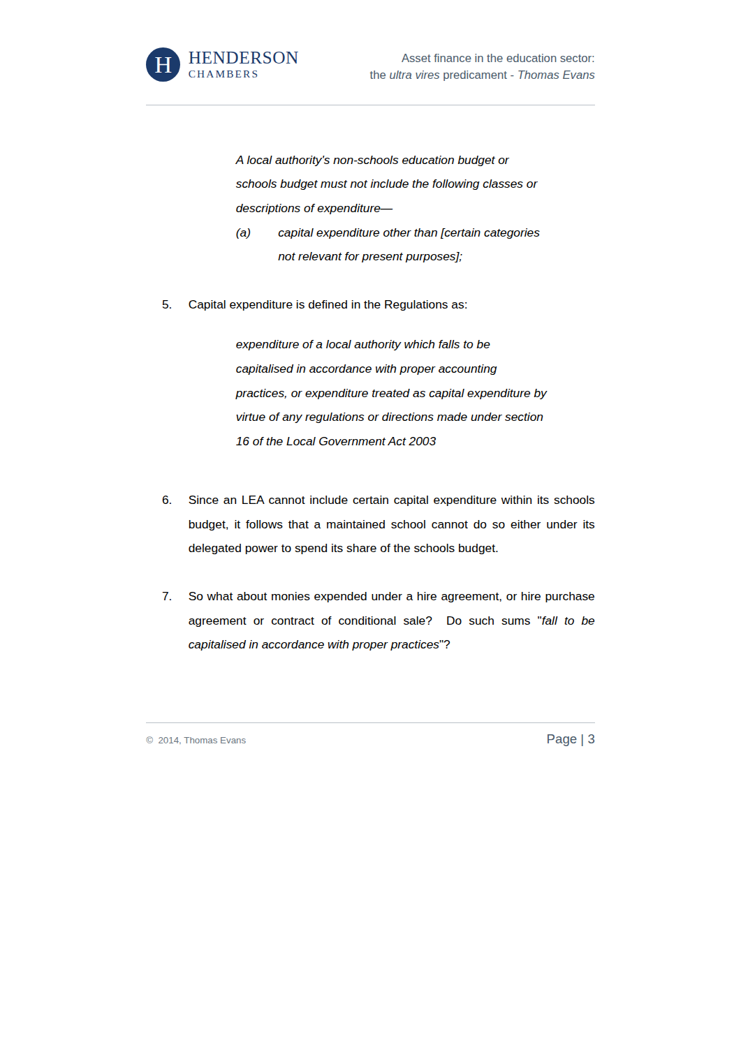H
HENDERSON
CHAMBERS
Asset finance in the education sector:
the ultra vires predicament - Thomas Evans
A local authority's non-schools education budget or schools budget must not include the following classes or descriptions of expenditure—
(a)
capital expenditure other than [certain categories not relevant for present purposes];
Capital expenditure is defined in the Regulations as:
expenditure of a local authority which falls to be capitalised in accordance with proper accounting practices, or expenditure treated as capital expenditure by virtue of any regulations or directions made under section 16 of the Local Government Act 2003
Since an LEA cannot include certain capital expenditure within its schools budget, it follows that a maintained school cannot do so either under its delegated power to spend its share of the schools budget.
So what about monies expended under a hire agreement, or hire purchase agreement or contract of conditional sale? Do such sums "fall to be capitalised in accordance with proper practices"?
© 2014, Thomas Evans
Page | 3